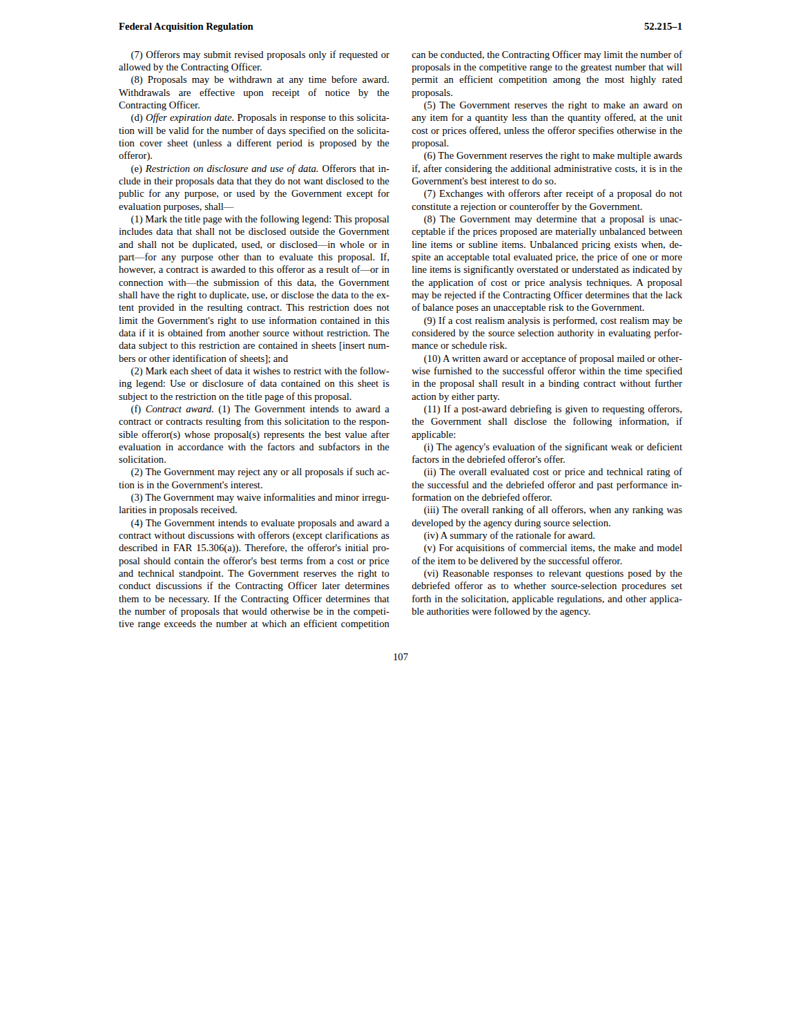Federal Acquisition Regulation 52.215–1
(7) Offerors may submit revised proposals only if requested or allowed by the Contracting Officer.
(8) Proposals may be withdrawn at any time before award. Withdrawals are effective upon receipt of notice by the Contracting Officer.
(d) Offer expiration date. Proposals in response to this solicitation will be valid for the number of days specified on the solicitation cover sheet (unless a different period is proposed by the offeror).
(e) Restriction on disclosure and use of data. Offerors that include in their proposals data that they do not want disclosed to the public for any purpose, or used by the Government except for evaluation purposes, shall—
(1) Mark the title page with the following legend: This proposal includes data that shall not be disclosed outside the Government and shall not be duplicated, used, or disclosed—in whole or in part—for any purpose other than to evaluate this proposal. If, however, a contract is awarded to this offeror as a result of—or in connection with—the submission of this data, the Government shall have the right to duplicate, use, or disclose the data to the extent provided in the resulting contract. This restriction does not limit the Government's right to use information contained in this data if it is obtained from another source without restriction. The data subject to this restriction are contained in sheets [insert numbers or other identification of sheets]; and
(2) Mark each sheet of data it wishes to restrict with the following legend: Use or disclosure of data contained on this sheet is subject to the restriction on the title page of this proposal.
(f) Contract award. (1) The Government intends to award a contract or contracts resulting from this solicitation to the responsible offeror(s) whose proposal(s) represents the best value after evaluation in accordance with the factors and subfactors in the solicitation.
(2) The Government may reject any or all proposals if such action is in the Government's interest.
(3) The Government may waive informalities and minor irregularities in proposals received.
(4) The Government intends to evaluate proposals and award a contract without discussions with offerors (except clarifications as described in FAR 15.306(a)). Therefore, the offeror's initial proposal should contain the offeror's best terms from a cost or price and technical standpoint. The Government reserves the right to conduct discussions if the Contracting Officer later determines them to be necessary. If the Contracting Officer determines that the number of proposals that would otherwise be in the competitive range exceeds the number at which an efficient competition can be conducted, the Contracting Officer may limit the number of proposals in the competitive range to the greatest number that will permit an efficient competition among the most highly rated proposals.
(5) The Government reserves the right to make an award on any item for a quantity less than the quantity offered, at the unit cost or prices offered, unless the offeror specifies otherwise in the proposal.
(6) The Government reserves the right to make multiple awards if, after considering the additional administrative costs, it is in the Government's best interest to do so.
(7) Exchanges with offerors after receipt of a proposal do not constitute a rejection or counteroffer by the Government.
(8) The Government may determine that a proposal is unacceptable if the prices proposed are materially unbalanced between line items or subline items. Unbalanced pricing exists when, despite an acceptable total evaluated price, the price of one or more line items is significantly overstated or understated as indicated by the application of cost or price analysis techniques. A proposal may be rejected if the Contracting Officer determines that the lack of balance poses an unacceptable risk to the Government.
(9) If a cost realism analysis is performed, cost realism may be considered by the source selection authority in evaluating performance or schedule risk.
(10) A written award or acceptance of proposal mailed or otherwise furnished to the successful offeror within the time specified in the proposal shall result in a binding contract without further action by either party.
(11) If a post-award debriefing is given to requesting offerors, the Government shall disclose the following information, if applicable:
(i) The agency's evaluation of the significant weak or deficient factors in the debriefed offeror's offer.
(ii) The overall evaluated cost or price and technical rating of the successful and the debriefed offeror and past performance information on the debriefed offeror.
(iii) The overall ranking of all offerors, when any ranking was developed by the agency during source selection.
(iv) A summary of the rationale for award.
(v) For acquisitions of commercial items, the make and model of the item to be delivered by the successful offeror.
(vi) Reasonable responses to relevant questions posed by the debriefed offeror as to whether source-selection procedures set forth in the solicitation, applicable regulations, and other applicable authorities were followed by the agency.
107